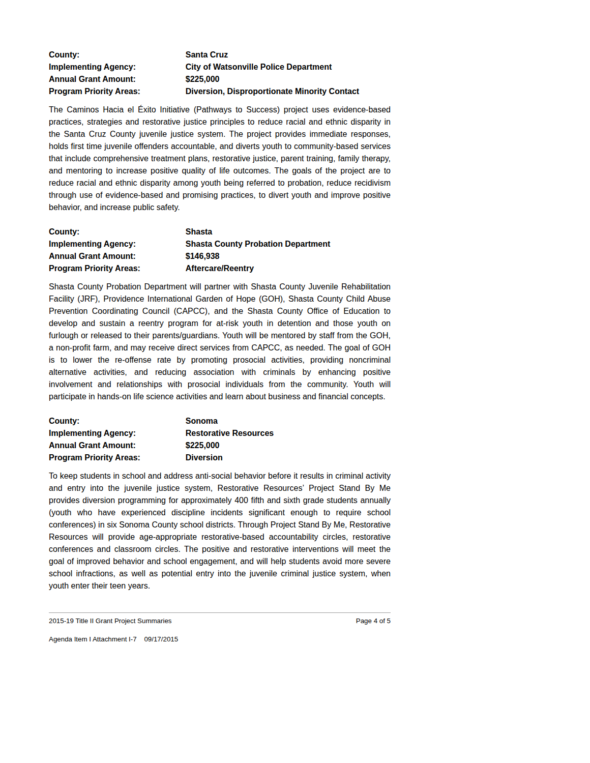| County: | Santa Cruz |
| Implementing Agency: | City of Watsonville Police Department |
| Annual Grant Amount: | $225,000 |
| Program Priority Areas: | Diversion, Disproportionate Minority Contact |
The Caminos Hacia el Éxito Initiative (Pathways to Success) project uses evidence-based practices, strategies and restorative justice principles to reduce racial and ethnic disparity in the Santa Cruz County juvenile justice system. The project provides immediate responses, holds first time juvenile offenders accountable, and diverts youth to community-based services that include comprehensive treatment plans, restorative justice, parent training, family therapy, and mentoring to increase positive quality of life outcomes. The goals of the project are to reduce racial and ethnic disparity among youth being referred to probation, reduce recidivism through use of evidence-based and promising practices, to divert youth and improve positive behavior, and increase public safety.
| County: | Shasta |
| Implementing Agency: | Shasta County Probation Department |
| Annual Grant Amount: | $146,938 |
| Program Priority Areas: | Aftercare/Reentry |
Shasta County Probation Department will partner with Shasta County Juvenile Rehabilitation Facility (JRF), Providence International Garden of Hope (GOH), Shasta County Child Abuse Prevention Coordinating Council (CAPCC), and the Shasta County Office of Education to develop and sustain a reentry program for at-risk youth in detention and those youth on furlough or released to their parents/guardians. Youth will be mentored by staff from the GOH, a non-profit farm, and may receive direct services from CAPCC, as needed. The goal of GOH is to lower the re-offense rate by promoting prosocial activities, providing noncriminal alternative activities, and reducing association with criminals by enhancing positive involvement and relationships with prosocial individuals from the community. Youth will participate in hands-on life science activities and learn about business and financial concepts.
| County: | Sonoma |
| Implementing Agency: | Restorative Resources |
| Annual Grant Amount: | $225,000 |
| Program Priority Areas: | Diversion |
To keep students in school and address anti-social behavior before it results in criminal activity and entry into the juvenile justice system, Restorative Resources’ Project Stand By Me provides diversion programming for approximately 400 fifth and sixth grade students annually (youth who have experienced discipline incidents significant enough to require school conferences) in six Sonoma County school districts. Through Project Stand By Me, Restorative Resources will provide age-appropriate restorative-based accountability circles, restorative conferences and classroom circles. The positive and restorative interventions will meet the goal of improved behavior and school engagement, and will help students avoid more severe school infractions, as well as potential entry into the juvenile criminal justice system, when youth enter their teen years.
2015-19 Title II Grant Project Summaries Page 4 of 5
Agenda Item I Attachment I-7 09/17/2015